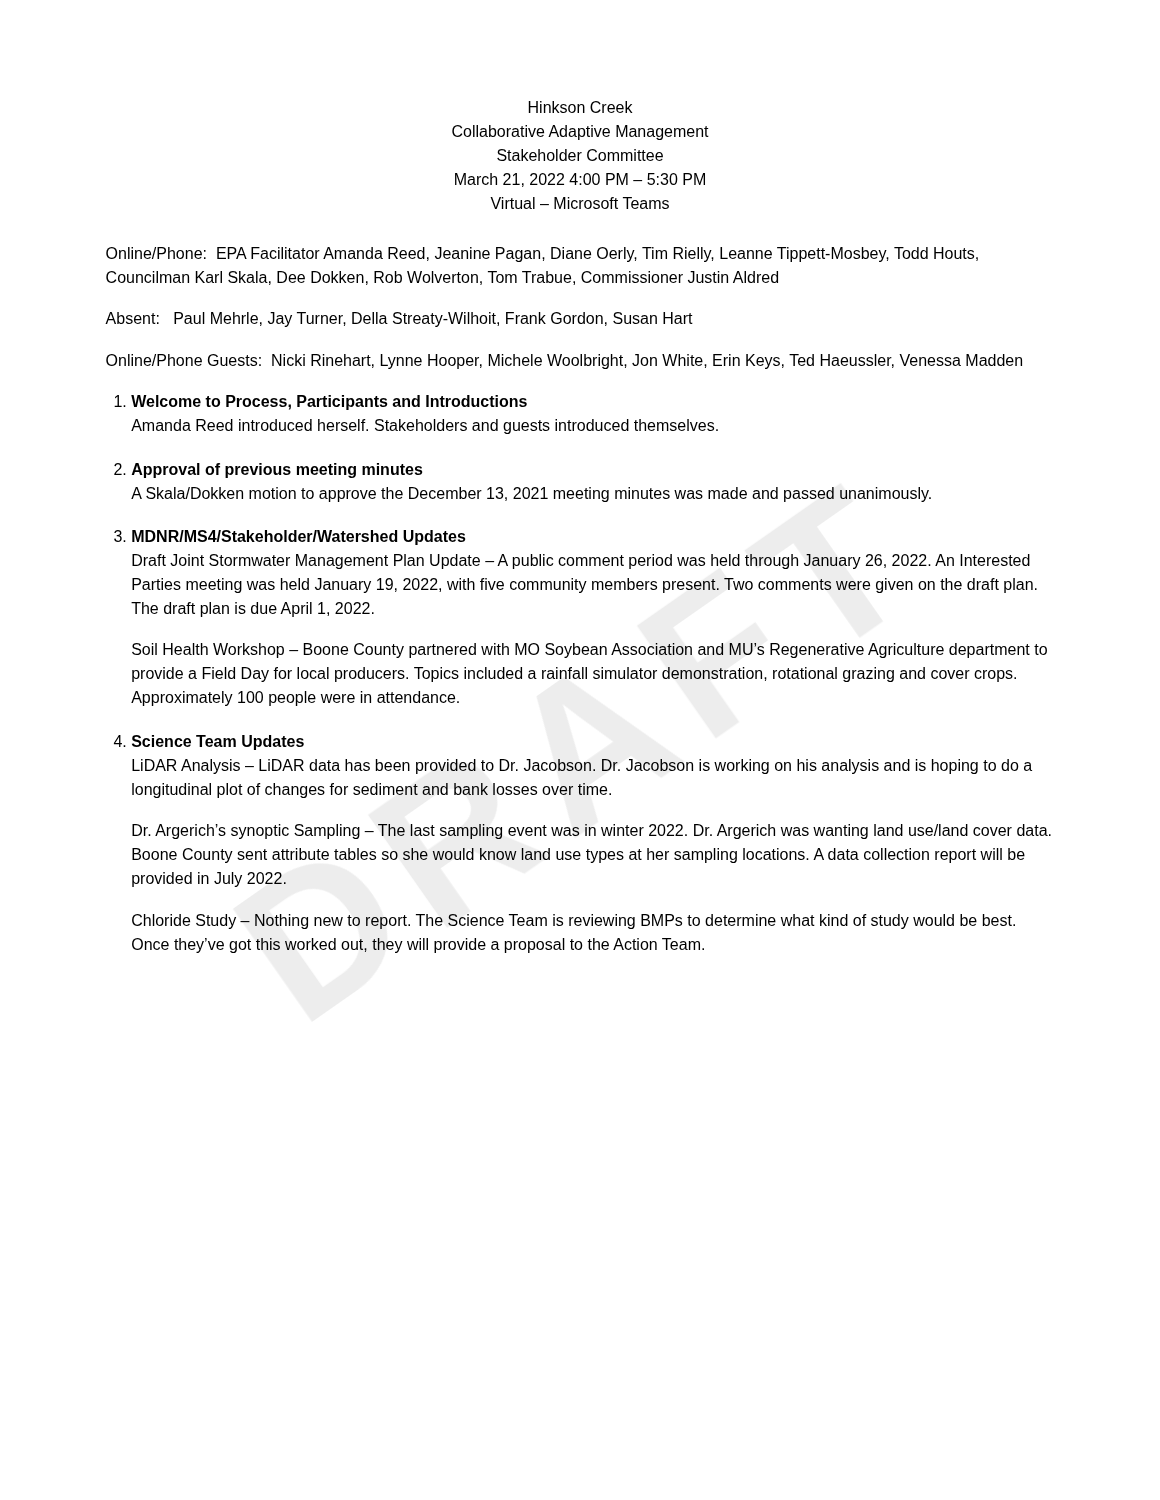DRAFT
Hinkson Creek
Collaborative Adaptive Management
Stakeholder Committee
March 21, 2022 4:00 PM – 5:30 PM
Virtual – Microsoft Teams
Online/Phone: EPA Facilitator Amanda Reed, Jeanine Pagan, Diane Oerly, Tim Rielly, Leanne Tippett-Mosbey, Todd Houts, Councilman Karl Skala, Dee Dokken, Rob Wolverton, Tom Trabue, Commissioner Justin Aldred
Absent: Paul Mehrle, Jay Turner, Della Streaty-Wilhoit, Frank Gordon, Susan Hart
Online/Phone Guests: Nicki Rinehart, Lynne Hooper, Michele Woolbright, Jon White, Erin Keys, Ted Haeussler, Venessa Madden
Welcome to Process, Participants and Introductions
Amanda Reed introduced herself. Stakeholders and guests introduced themselves.
Approval of previous meeting minutes
A Skala/Dokken motion to approve the December 13, 2021 meeting minutes was made and passed unanimously.
MDNR/MS4/Stakeholder/Watershed Updates
Draft Joint Stormwater Management Plan Update – A public comment period was held through January 26, 2022. An Interested Parties meeting was held January 19, 2022, with five community members present. Two comments were given on the draft plan. The draft plan is due April 1, 2022.
Soil Health Workshop – Boone County partnered with MO Soybean Association and MU’s Regenerative Agriculture department to provide a Field Day for local producers. Topics included a rainfall simulator demonstration, rotational grazing and cover crops. Approximately 100 people were in attendance.
Science Team Updates
LiDAR Analysis – LiDAR data has been provided to Dr. Jacobson. Dr. Jacobson is working on his analysis and is hoping to do a longitudinal plot of changes for sediment and bank losses over time.
Dr. Argerich’s synoptic Sampling – The last sampling event was in winter 2022. Dr. Argerich was wanting land use/land cover data. Boone County sent attribute tables so she would know land use types at her sampling locations. A data collection report will be provided in July 2022.
Chloride Study – Nothing new to report. The Science Team is reviewing BMPs to determine what kind of study would be best. Once they’ve got this worked out, they will provide a proposal to the Action Team.